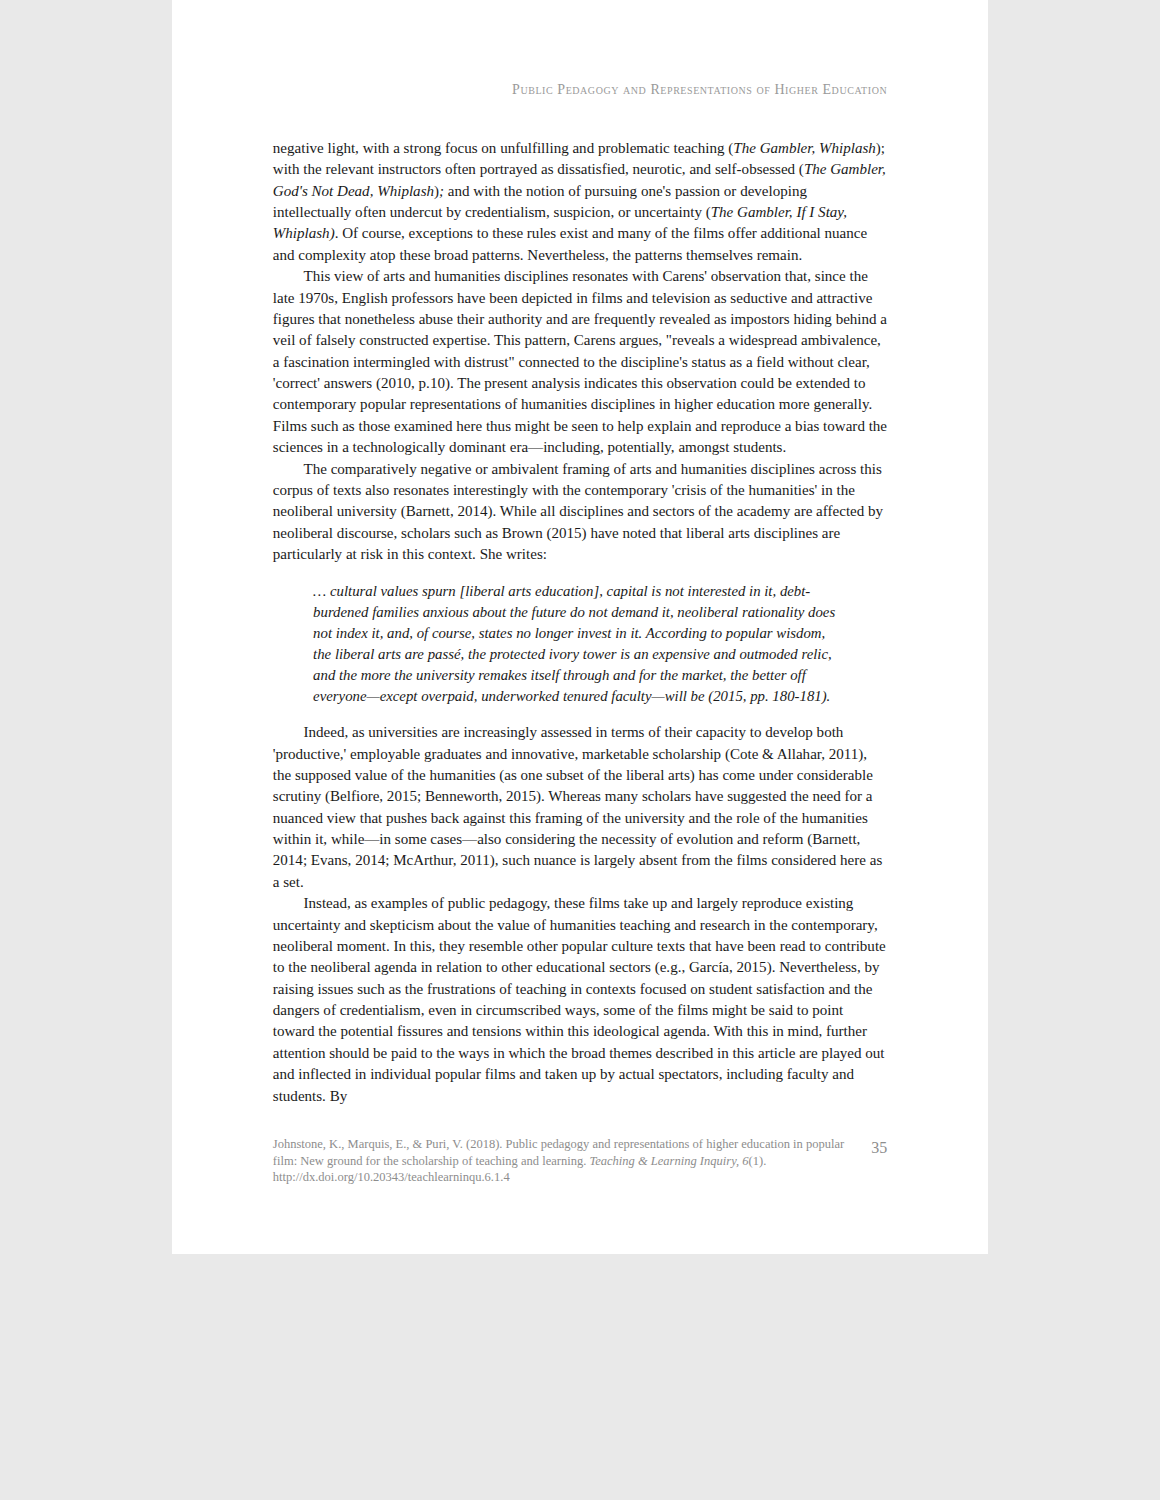Public Pedagogy and Representations of Higher Education
negative light, with a strong focus on unfulfilling and problematic teaching (The Gambler, Whiplash); with the relevant instructors often portrayed as dissatisfied, neurotic, and self-obsessed (The Gambler, God's Not Dead, Whiplash); and with the notion of pursuing one's passion or developing intellectually often undercut by credentialism, suspicion, or uncertainty (The Gambler, If I Stay, Whiplash). Of course, exceptions to these rules exist and many of the films offer additional nuance and complexity atop these broad patterns. Nevertheless, the patterns themselves remain.
This view of arts and humanities disciplines resonates with Carens' observation that, since the late 1970s, English professors have been depicted in films and television as seductive and attractive figures that nonetheless abuse their authority and are frequently revealed as impostors hiding behind a veil of falsely constructed expertise. This pattern, Carens argues, "reveals a widespread ambivalence, a fascination intermingled with distrust" connected to the discipline's status as a field without clear, 'correct' answers (2010, p.10). The present analysis indicates this observation could be extended to contemporary popular representations of humanities disciplines in higher education more generally. Films such as those examined here thus might be seen to help explain and reproduce a bias toward the sciences in a technologically dominant era—including, potentially, amongst students.
The comparatively negative or ambivalent framing of arts and humanities disciplines across this corpus of texts also resonates interestingly with the contemporary 'crisis of the humanities' in the neoliberal university (Barnett, 2014). While all disciplines and sectors of the academy are affected by neoliberal discourse, scholars such as Brown (2015) have noted that liberal arts disciplines are particularly at risk in this context. She writes:
… cultural values spurn [liberal arts education], capital is not interested in it, debt-burdened families anxious about the future do not demand it, neoliberal rationality does not index it, and, of course, states no longer invest in it. According to popular wisdom, the liberal arts are passé, the protected ivory tower is an expensive and outmoded relic, and the more the university remakes itself through and for the market, the better off everyone—except overpaid, underworked tenured faculty—will be (2015, pp. 180-181).
Indeed, as universities are increasingly assessed in terms of their capacity to develop both 'productive,' employable graduates and innovative, marketable scholarship (Cote & Allahar, 2011), the supposed value of the humanities (as one subset of the liberal arts) has come under considerable scrutiny (Belfiore, 2015; Benneworth, 2015). Whereas many scholars have suggested the need for a nuanced view that pushes back against this framing of the university and the role of the humanities within it, while—in some cases—also considering the necessity of evolution and reform (Barnett, 2014; Evans, 2014; McArthur, 2011), such nuance is largely absent from the films considered here as a set.
Instead, as examples of public pedagogy, these films take up and largely reproduce existing uncertainty and skepticism about the value of humanities teaching and research in the contemporary, neoliberal moment. In this, they resemble other popular culture texts that have been read to contribute to the neoliberal agenda in relation to other educational sectors (e.g., García, 2015). Nevertheless, by raising issues such as the frustrations of teaching in contexts focused on student satisfaction and the dangers of credentialism, even in circumscribed ways, some of the films might be said to point toward the potential fissures and tensions within this ideological agenda. With this in mind, further attention should be paid to the ways in which the broad themes described in this article are played out and inflected in individual popular films and taken up by actual spectators, including faculty and students. By
Johnstone, K., Marquis, E., & Puri, V. (2018). Public pedagogy and representations of higher education in popular film: New ground for the scholarship of teaching and learning. Teaching & Learning Inquiry, 6(1). http://dx.doi.org/10.20343/teachlearninqu.6.1.4
35